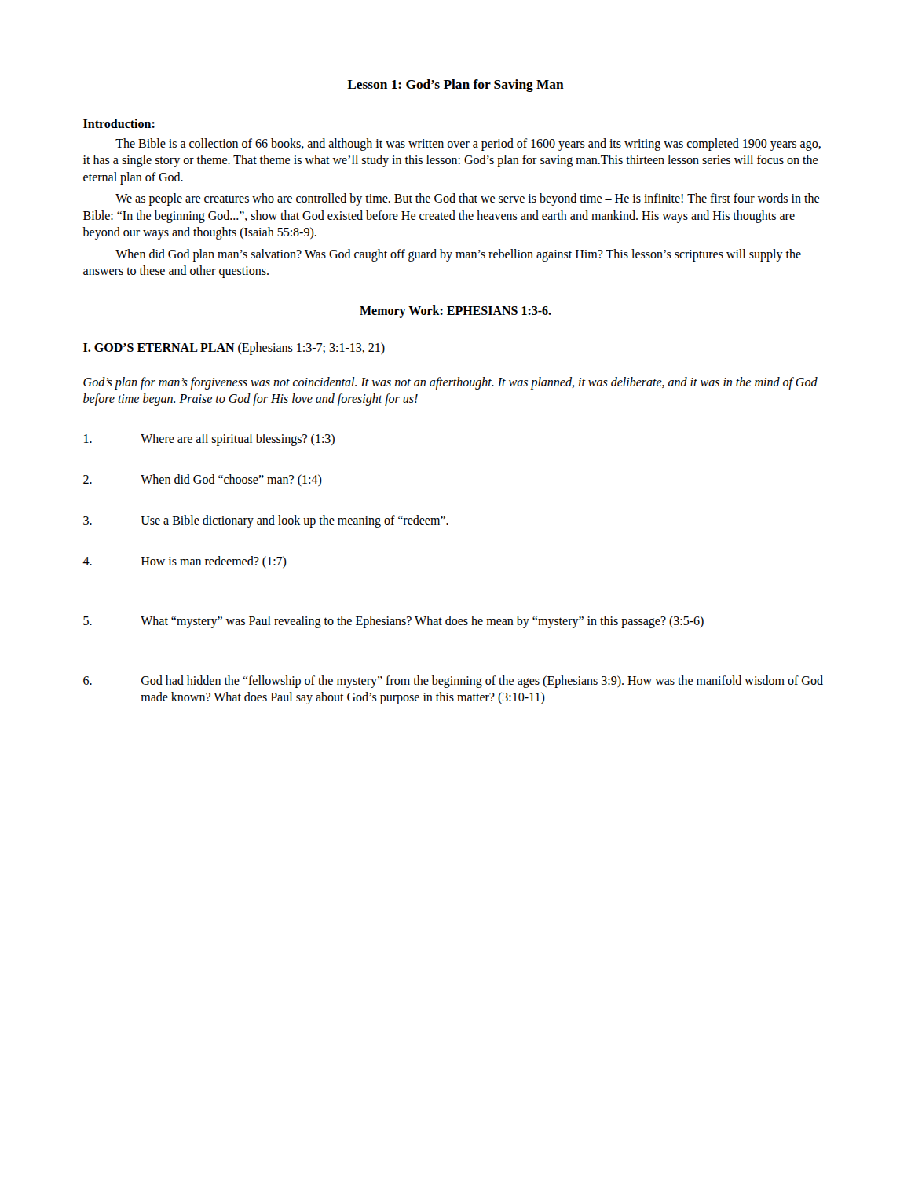Lesson 1: God’s Plan for Saving Man
Introduction:
The Bible is a collection of 66 books, and although it was written over a period of 1600 years and its writing was completed 1900 years ago, it has a single story or theme. That theme is what we’ll study in this lesson: God’s plan for saving man.This thirteen lesson series will focus on the eternal plan of God.
We as people are creatures who are controlled by time. But the God that we serve is beyond time – He is infinite! The first four words in the Bible: “In the beginning God...”, show that God existed before He created the heavens and earth and mankind. His ways and His thoughts are beyond our ways and thoughts (Isaiah 55:8-9).
When did God plan man’s salvation? Was God caught off guard by man’s rebellion against Him? This lesson’s scriptures will supply the answers to these and other questions.
Memory Work: EPHESIANS 1:3-6.
I. GOD’S ETERNAL PLAN (Ephesians 1:3-7; 3:1-13, 21)
God’s plan for man’s forgiveness was not coincidental. It was not an afterthought. It was planned, it was deliberate, and it was in the mind of God before time began. Praise to God for His love and foresight for us!
Where are all spiritual blessings? (1:3)
When did God “choose” man? (1:4)
Use a Bible dictionary and look up the meaning of “redeem”.
How is man redeemed? (1:7)
What “mystery” was Paul revealing to the Ephesians? What does he mean by “mystery” in this passage? (3:5-6)
God had hidden the “fellowship of the mystery” from the beginning of the ages (Ephesians 3:9). How was the manifold wisdom of God made known? What does Paul say about God’s purpose in this matter? (3:10-11)